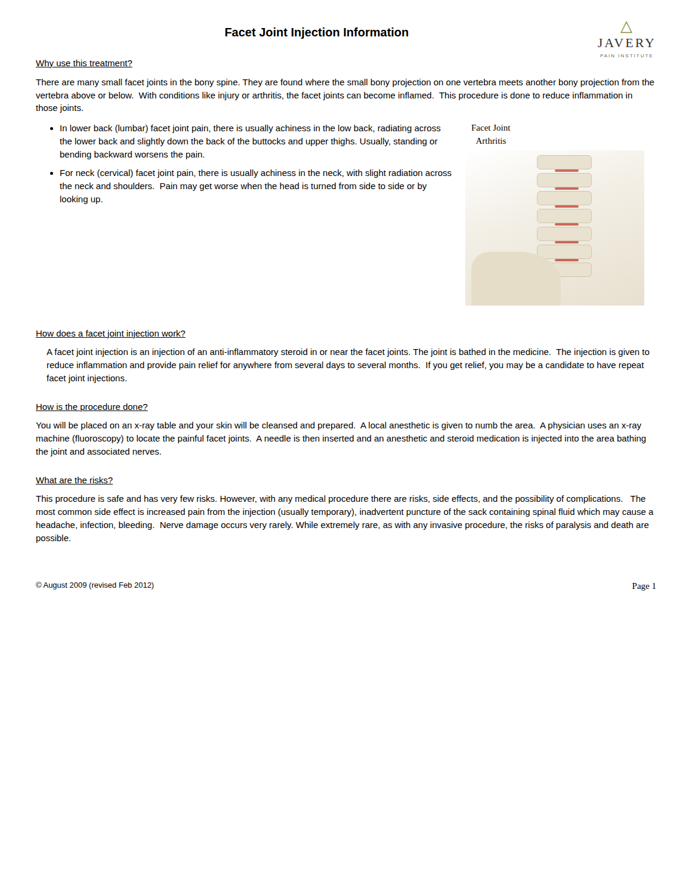△
JAVERY
PAIN INSTITUTE
Facet Joint Injection Information
Why use this treatment?
There are many small facet joints in the bony spine. They are found where the small bony projection on one vertebra meets another bony projection from the vertebra above or below. With conditions like injury or arthritis, the facet joints can become inflamed. This procedure is done to reduce inflammation in those joints.
Facet Joint
Arthritis
In lower back (lumbar) facet joint pain, there is usually achiness in the low back, radiating across the lower back and slightly down the back of the buttocks and upper thighs. Usually, standing or bending backward worsens the pain.
For neck (cervical) facet joint pain, there is usually achiness in the neck, with slight radiation across the neck and shoulders. Pain may get worse when the head is turned from side to side or by looking up.
How does a facet joint injection work?
A facet joint injection is an injection of an anti-inflammatory steroid in or near the facet joints. The joint is bathed in the medicine. The injection is given to reduce inflammation and provide pain relief for anywhere from several days to several months. If you get relief, you may be a candidate to have repeat facet joint injections.
How is the procedure done?
You will be placed on an x-ray table and your skin will be cleansed and prepared. A local anesthetic is given to numb the area. A physician uses an x-ray machine (fluoroscopy) to locate the painful facet joints. A needle is then inserted and an anesthetic and steroid medication is injected into the area bathing the joint and associated nerves.
What are the risks?
This procedure is safe and has very few risks. However, with any medical procedure there are risks, side effects, and the possibility of complications. The most common side effect is increased pain from the injection (usually temporary), inadvertent puncture of the sack containing spinal fluid which may cause a headache, infection, bleeding. Nerve damage occurs very rarely. While extremely rare, as with any invasive procedure, the risks of paralysis and death are possible.
© August 2009 (revised Feb 2012)
Page 1